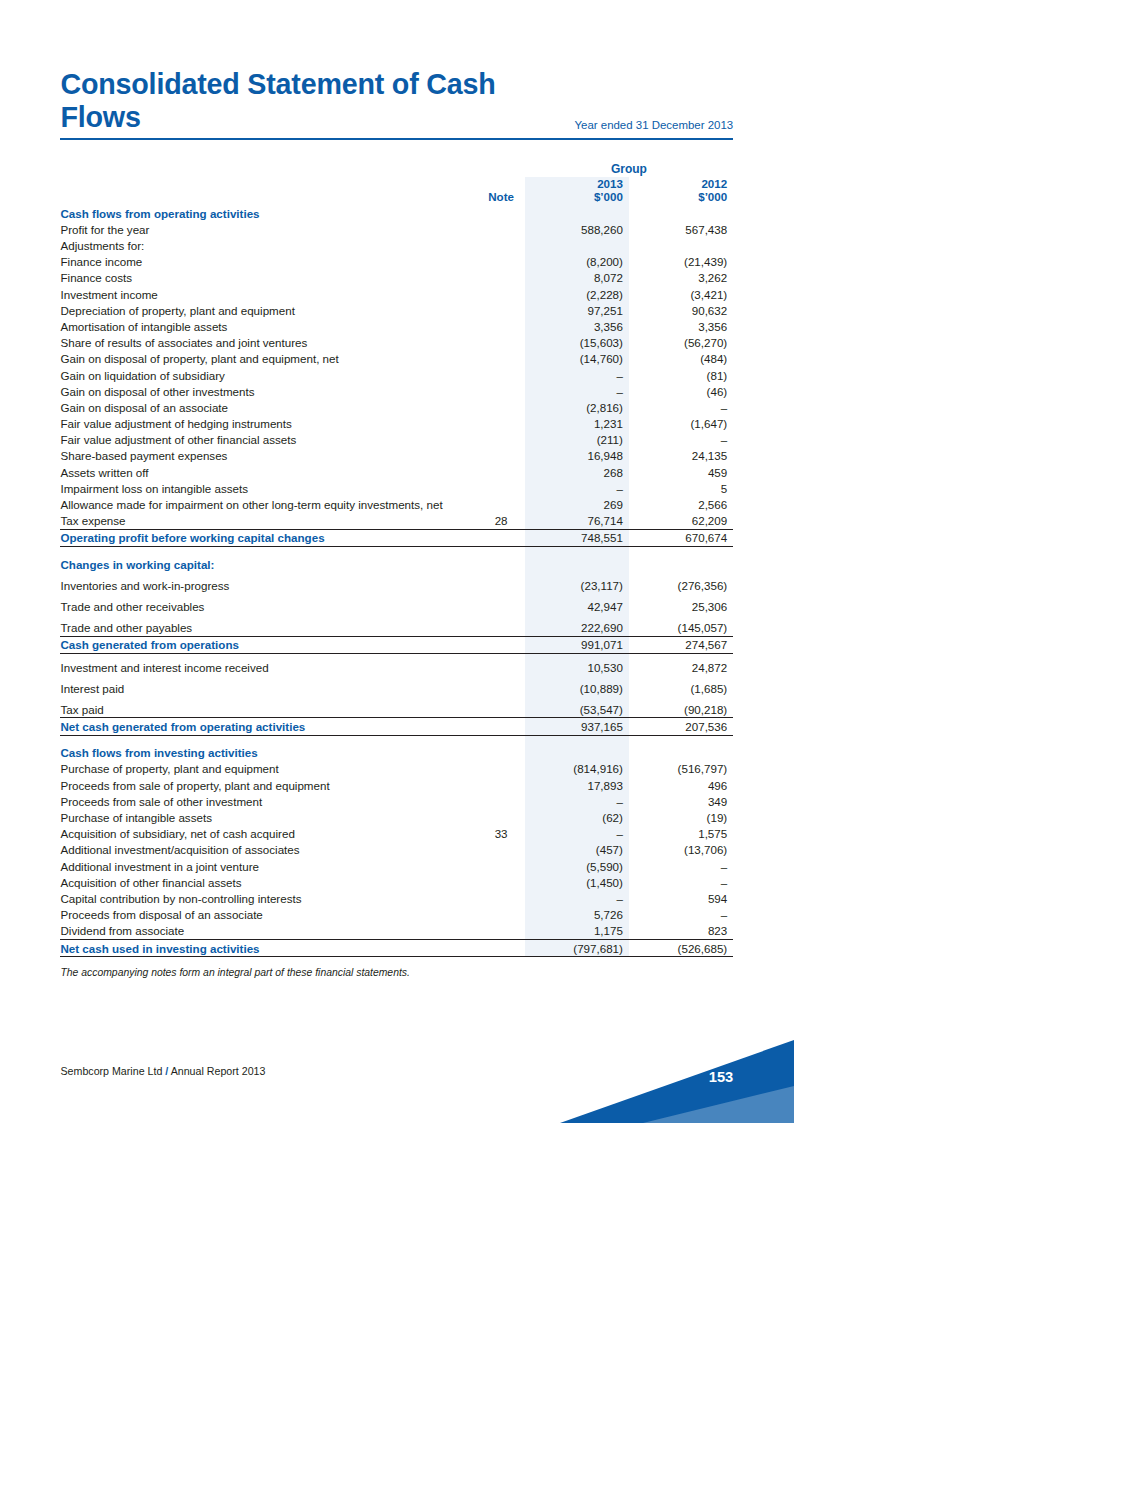Consolidated Statement of Cash Flows
Year ended 31 December 2013
| | | Group |
| | Note | 2013 $’000 | 2012 $’000 |
| Cash flows from operating activities | | | |
| Profit for the year | | 588,260 | 567,438 |
| Adjustments for: | | | |
| Finance income | | (8,200) | (21,439) |
| Finance costs | | 8,072 | 3,262 |
| Investment income | | (2,228) | (3,421) |
| Depreciation of property, plant and equipment | | 97,251 | 90,632 |
| Amortisation of intangible assets | | 3,356 | 3,356 |
| Share of results of associates and joint ventures | | (15,603) | (56,270) |
| Gain on disposal of property, plant and equipment, net | | (14,760) | (484) |
| Gain on liquidation of subsidiary | | – | (81) |
| Gain on disposal of other investments | | – | (46) |
| Gain on disposal of an associate | | (2,816) | – |
| Fair value adjustment of hedging instruments | | 1,231 | (1,647) |
| Fair value adjustment of other financial assets | | (211) | – |
| Share-based payment expenses | | 16,948 | 24,135 |
| Assets written off | | 268 | 459 |
| Impairment loss on intangible assets | | – | 5 |
| Allowance made for impairment on other long-term equity investments, net | | 269 | 2,566 |
| Tax expense | 28 | 76,714 | 62,209 |
| Operating profit before working capital changes | | 748,551 | 670,674 |
| Changes in working capital: | | | |
| Inventories and work-in-progress | | (23,117) | (276,356) |
| Trade and other receivables | | 42,947 | 25,306 |
| Trade and other payables | | 222,690 | (145,057) |
| Cash generated from operations | | 991,071 | 274,567 |
| Investment and interest income received | | 10,530 | 24,872 |
| Interest paid | | (10,889) | (1,685) |
| Tax paid | | (53,547) | (90,218) |
| Net cash generated from operating activities | | 937,165 | 207,536 |
| Cash flows from investing activities | | | |
| Purchase of property, plant and equipment | | (814,916) | (516,797) |
| Proceeds from sale of property, plant and equipment | | 17,893 | 496 |
| Proceeds from sale of other investment | | – | 349 |
| Purchase of intangible assets | | (62) | (19) |
| Acquisition of subsidiary, net of cash acquired | 33 | – | 1,575 |
| Additional investment/acquisition of associates | | (457) | (13,706) |
| Additional investment in a joint venture | | (5,590) | – |
| Acquisition of other financial assets | | (1,450) | – |
| Capital contribution by non-controlling interests | | – | 594 |
| Proceeds from disposal of an associate | | 5,726 | – |
| Dividend from associate | | 1,175 | 823 |
| Net cash used in investing activities | | (797,681) | (526,685) |
The accompanying notes form an integral part of these financial statements.
Sembcorp Marine Ltd / Annual Report 2013
153